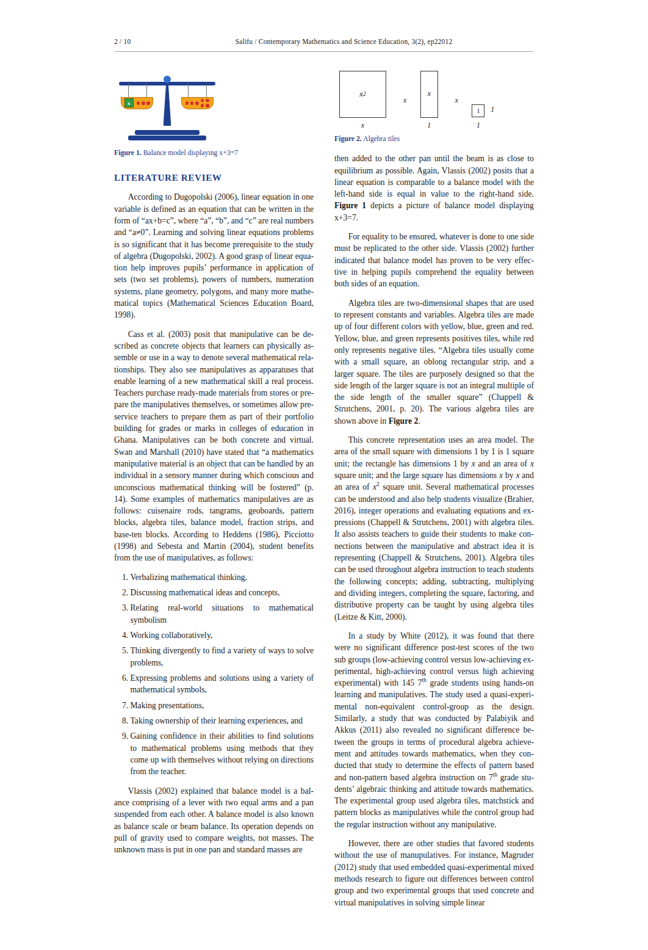2 / 10
Salifu / Contemporary Mathematics and Science Education, 3(2), ep22012
x
Figure 1. Balance model displaying x+3=7
Literature Review
According to Dugopolski (2006), linear equation in one variable is defined as an equation that can be written in the form of “ax+b=c”, where “a”, “b”, and “c” are real numbers and “a≠0”. Learning and solving linear equations problems is so significant that it has become prerequisite to the study of algebra (Dugopolski, 2002). A good grasp of linear equation help improves pupils’ performance in application of sets (two set problems), powers of numbers, numeration systems, plane geometry, polygons, and many more mathematical topics (Mathematical Sciences Education Board, 1998).
Cass et al. (2003) posit that manipulative can be described as concrete objects that learners can physically assemble or use in a way to denote several mathematical relationships. They also see manipulatives as apparatuses that enable learning of a new mathematical skill a real process. Teachers purchase ready-made materials from stores or prepare the manipulatives themselves, or sometimes allow pre-service teachers to prepare them as part of their portfolio building for grades or marks in colleges of education in Ghana. Manipulatives can be both concrete and virtual. Swan and Marshall (2010) have stated that “a mathematics manipulative material is an object that can be handled by an individual in a sensory manner during which conscious and unconscious mathematical thinking will be fostered” (p. 14). Some examples of mathematics manipulatives are as follows: cuisenaire rods, tangrams, geoboards, pattern blocks, algebra tiles, balance model, fraction strips, and base-ten blocks. According to Heddens (1986), Picciotto (1998) and Sebesta and Martin (2004), student benefits from the use of manipulatives, as follows:
Verbalizing mathematical thinking,
Discussing mathematical ideas and concepts,
Relating real-world situations to mathematical symbolism
Working collaboratively,
Thinking divergently to find a variety of ways to solve problems,
Expressing problems and solutions using a variety of mathematical symbols,
Making presentations,
Taking ownership of their learning experiences, and
Gaining confidence in their abilities to find solutions to mathematical problems using methods that they come up with themselves without relying on directions from the teacher.
Vlassis (2002) explained that balance model is a balance comprising of a lever with two equal arms and a pan suspended from each other. A balance model is also known as balance scale or beam balance. Its operation depends on pull of gravity used to compare weights, not masses. The unknown mass is put in one pan and standard masses are
x2
x
x
x
1
x
1
1
1
Figure 2. Algebra tiles
then added to the other pan until the beam is as close to equilibrium as possible. Again, Vlassis (2002) posits that a linear equation is comparable to a balance model with the left-hand side is equal in value to the right-hand side. Figure 1 depicts a picture of balance model displaying x+3=7.
For equality to be ensured, whatever is done to one side must be replicated to the other side. Vlassis (2002) further indicated that balance model has proven to be very effective in helping pupils comprehend the equality between both sides of an equation.
Algebra tiles are two-dimensional shapes that are used to represent constants and variables. Algebra tiles are made up of four different colors with yellow, blue, green and red. Yellow, blue, and green represents positives tiles, while red only represents negative tiles. “Algebra tiles usually come with a small square, an oblong rectangular strip, and a larger square. The tiles are purposely designed so that the side length of the larger square is not an integral multiple of the side length of the smaller square” (Chappell & Strutchens, 2001, p. 20). The various algebra tiles are shown above in Figure 2.
This concrete representation uses an area model. The area of the small square with dimensions 1 by 1 is 1 square unit; the rectangle has dimensions 1 by x and an area of x square unit; and the large square has dimensions x by x and an area of x2 square unit. Several mathematical processes can be understood and also help students visualize (Brahier, 2016), integer operations and evaluating equations and expressions (Chappell & Strutchens, 2001) with algebra tiles. It also assists teachers to guide their students to make connections between the manipulative and abstract idea it is representing (Chappell & Strutchens, 2001). Algebra tiles can be used throughout algebra instruction to teach students the following concepts; adding, subtracting, multiplying and dividing integers, completing the square, factoring, and distributive property can be taught by using algebra tiles (Leitze & Kitt, 2000).
In a study by White (2012), it was found that there were no significant difference post-test scores of the two sub groups (low-achieving control versus low-achieving experimental, high-achieving control versus high achieving experimental) with 145 7th grade students using hands-on learning and manipulatives. The study used a quasi-experimental non-equivalent control-group as the design. Similarly, a study that was conducted by Palabiyik and Akkus (2011) also revealed no significant difference between the groups in terms of procedural algebra achievement and attitudes towards mathematics, when they conducted that study to determine the effects of pattern based and non-pattern based algebra instruction on 7th grade students’ algebraic thinking and attitude towards mathematics. The experimental group used algebra tiles, matchstick and pattern blocks as manipulatives while the control group had the regular instruction without any manipulative.
However, there are other studies that favored students without the use of manupulatives. For instance, Magruder (2012) study that used embedded quasi-experimental mixed methods research to figure out differences between control group and two experimental groups that used concrete and virtual manipulatives in solving simple linear